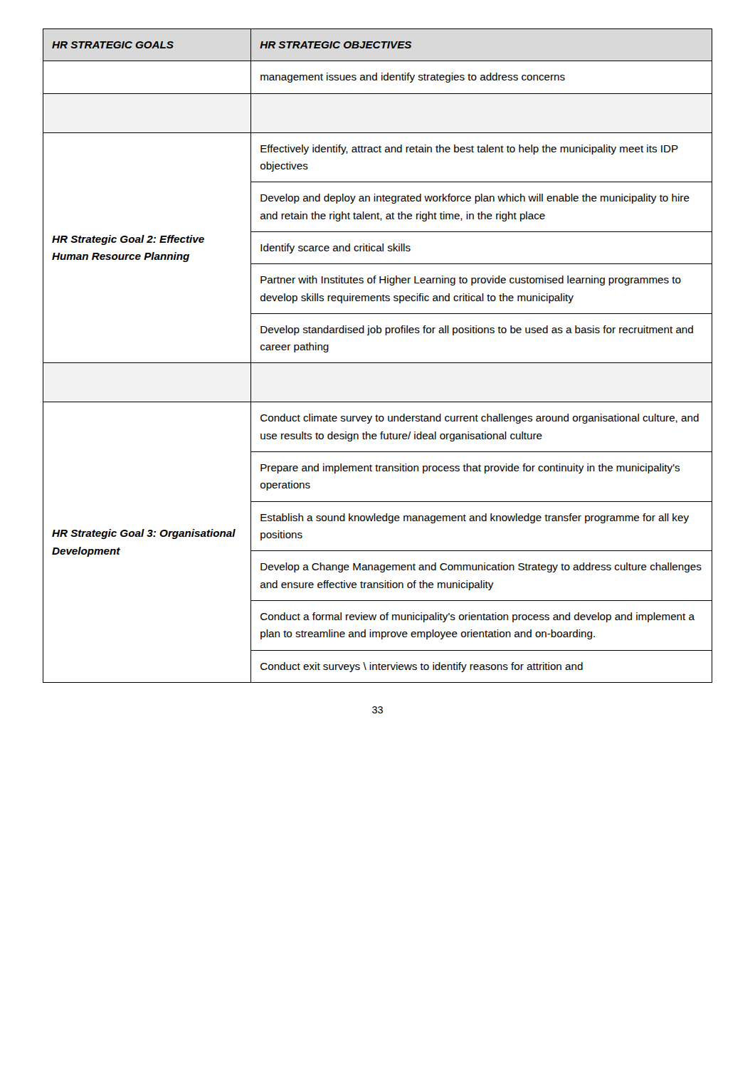| HR STRATEGIC GOALS | HR STRATEGIC OBJECTIVES |
| --- | --- |
| | management issues and identify strategies to address concerns |
| HR Strategic Goal 2: Effective Human Resource Planning | Effectively identify, attract and retain the best talent to help the municipality meet its IDP objectives |
| Develop and deploy an integrated workforce plan which will enable the municipality to hire and retain the right talent, at the right time, in the right place |
| Identify scarce and critical skills |
| Partner with Institutes of Higher Learning to provide customised learning programmes to develop skills requirements specific and critical to the municipality |
| Develop standardised job profiles for all positions to be used as a basis for recruitment and career pathing |
| HR Strategic Goal 3: Organisational Development | Conduct climate survey to understand current challenges around organisational culture, and use results to design the future/ ideal organisational culture |
| Prepare and implement transition process that provide for continuity in the municipality's operations |
| Establish a sound knowledge management and knowledge transfer programme for all key positions |
| Develop a Change Management and Communication Strategy to address culture challenges and ensure effective transition of the municipality |
| Conduct a formal review of municipality's orientation process and develop and implement a plan to streamline and improve employee orientation and on-boarding. |
| Conduct exit surveys \ interviews to identify reasons for attrition and |
33